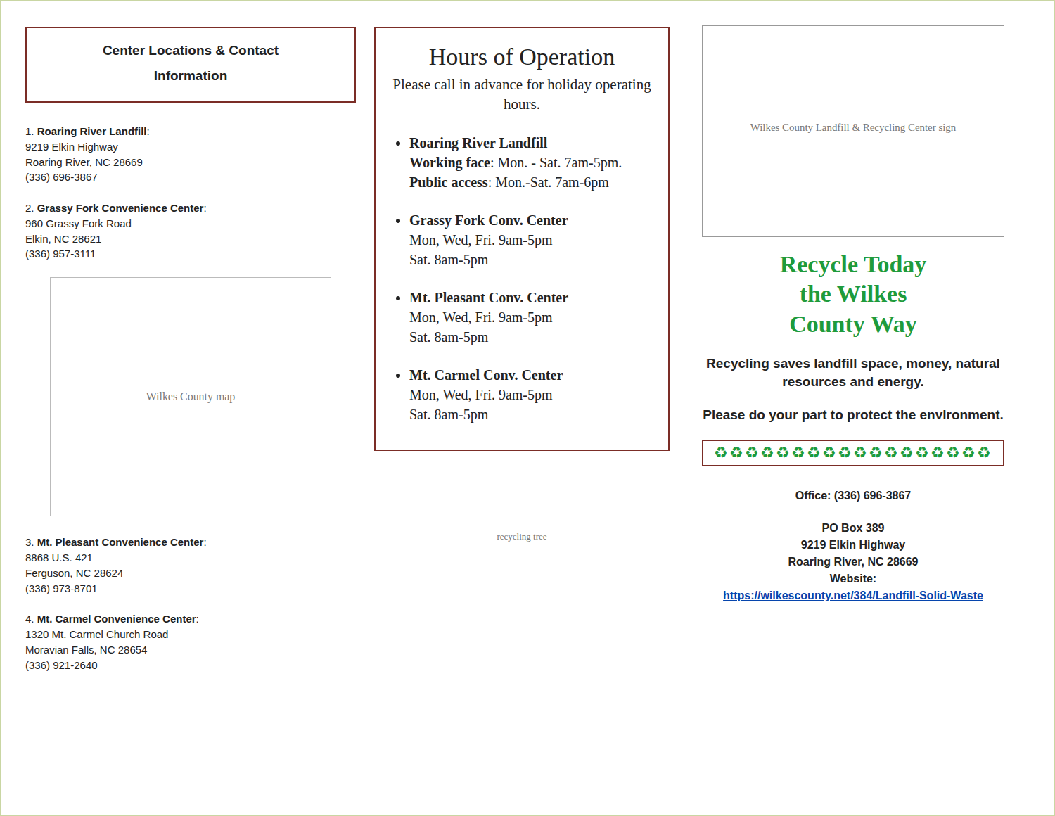Center Locations & Contact
Information
1. Roaring River Landfill:
9219 Elkin Highway
Roaring River, NC 28669
(336) 696-3867
2. Grassy Fork Convenience Center:
960 Grassy Fork Road
Elkin, NC 28621
(336) 957-3111
3. Mt. Pleasant Convenience Center:
8868 U.S. 421
Ferguson, NC 28624
(336) 973-8701
4. Mt. Carmel Convenience Center:
1320 Mt. Carmel Church Road
Moravian Falls, NC 28654
(336) 921-2640
Hours of Operation
Please call in advance for holiday operating hours.
Roaring River Landfill
Working face: Mon. - Sat. 7am-5pm.
Public access: Mon.-Sat. 7am-6pm
Grassy Fork Conv. Center
Mon, Wed, Fri. 9am-5pm
Sat. 8am-5pm
Mt. Pleasant Conv. Center
Mon, Wed, Fri. 9am-5pm
Sat. 8am-5pm
Mt. Carmel Conv. Center
Mon, Wed, Fri. 9am-5pm
Sat. 8am-5pm
Recycle Today
the Wilkes
County Way
Recycling saves landfill space, money, natural resources and energy.
Please do your part to protect the environment.
♻♻♻♻♻♻♻♻♻♻♻♻♻♻♻♻♻♻
Office: (336) 696-3867
PO Box 389
9219 Elkin Highway
Roaring River, NC 28669
Website:
https://wilkescounty.net/384/Landfill-Solid-Waste